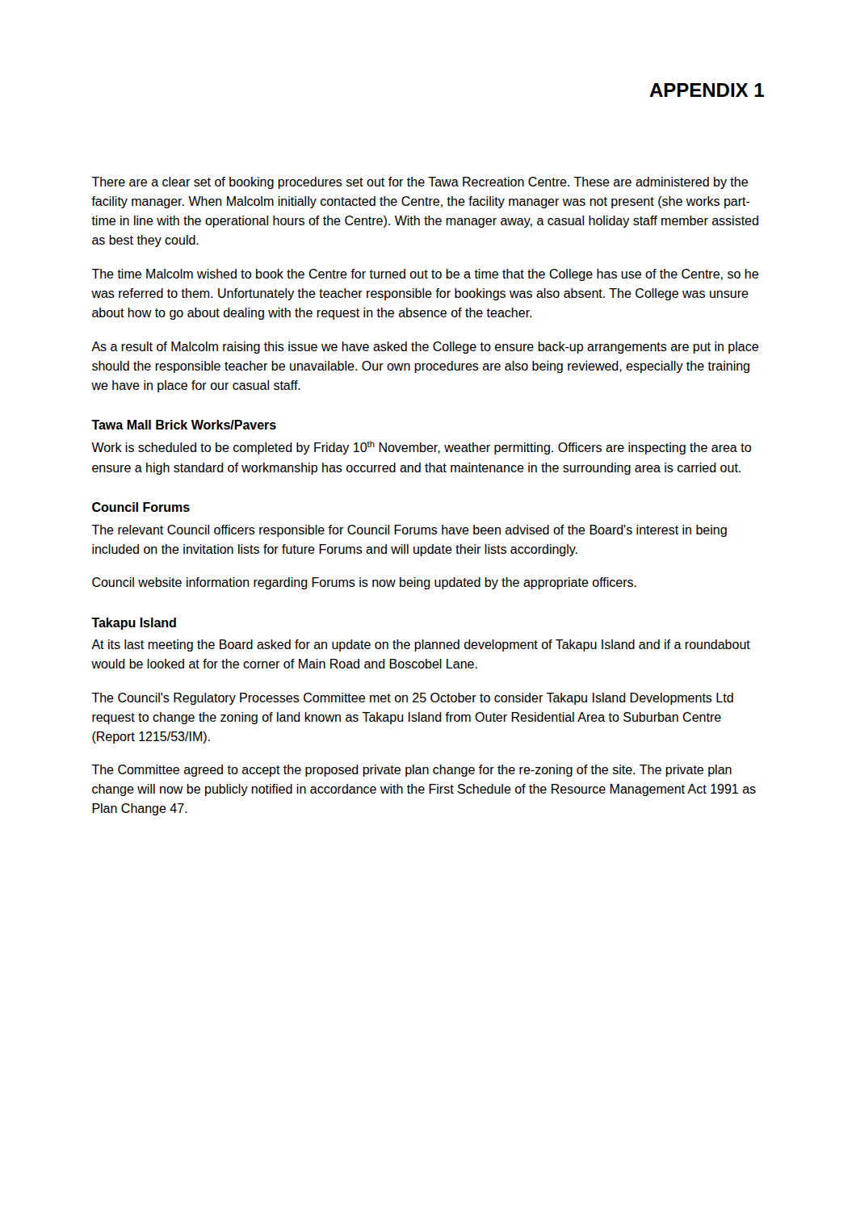APPENDIX 1
There are a clear set of booking procedures set out for the Tawa Recreation Centre. These are administered by the facility manager. When Malcolm initially contacted the Centre, the facility manager was not present (she works part-time in line with the operational hours of the Centre). With the manager away, a casual holiday staff member assisted as best they could.
The time Malcolm wished to book the Centre for turned out to be a time that the College has use of the Centre, so he was referred to them. Unfortunately the teacher responsible for bookings was also absent. The College was unsure about how to go about dealing with the request in the absence of the teacher.
As a result of Malcolm raising this issue we have asked the College to ensure back-up arrangements are put in place should the responsible teacher be unavailable. Our own procedures are also being reviewed, especially the training we have in place for our casual staff.
Tawa Mall Brick Works/Pavers
Work is scheduled to be completed by Friday 10th November, weather permitting. Officers are inspecting the area to ensure a high standard of workmanship has occurred and that maintenance in the surrounding area is carried out.
Council Forums
The relevant Council officers responsible for Council Forums have been advised of the Board's interest in being included on the invitation lists for future Forums and will update their lists accordingly.
Council website information regarding Forums is now being updated by the appropriate officers.
Takapu Island
At its last meeting the Board asked for an update on the planned development of Takapu Island and if a roundabout would be looked at for the corner of Main Road and Boscobel Lane.
The Council's Regulatory Processes Committee met on 25 October to consider Takapu Island Developments Ltd request to change the zoning of land known as Takapu Island from Outer Residential Area to Suburban Centre (Report 1215/53/IM).
The Committee agreed to accept the proposed private plan change for the re-zoning of the site. The private plan change will now be publicly notified in accordance with the First Schedule of the Resource Management Act 1991 as Plan Change 47.